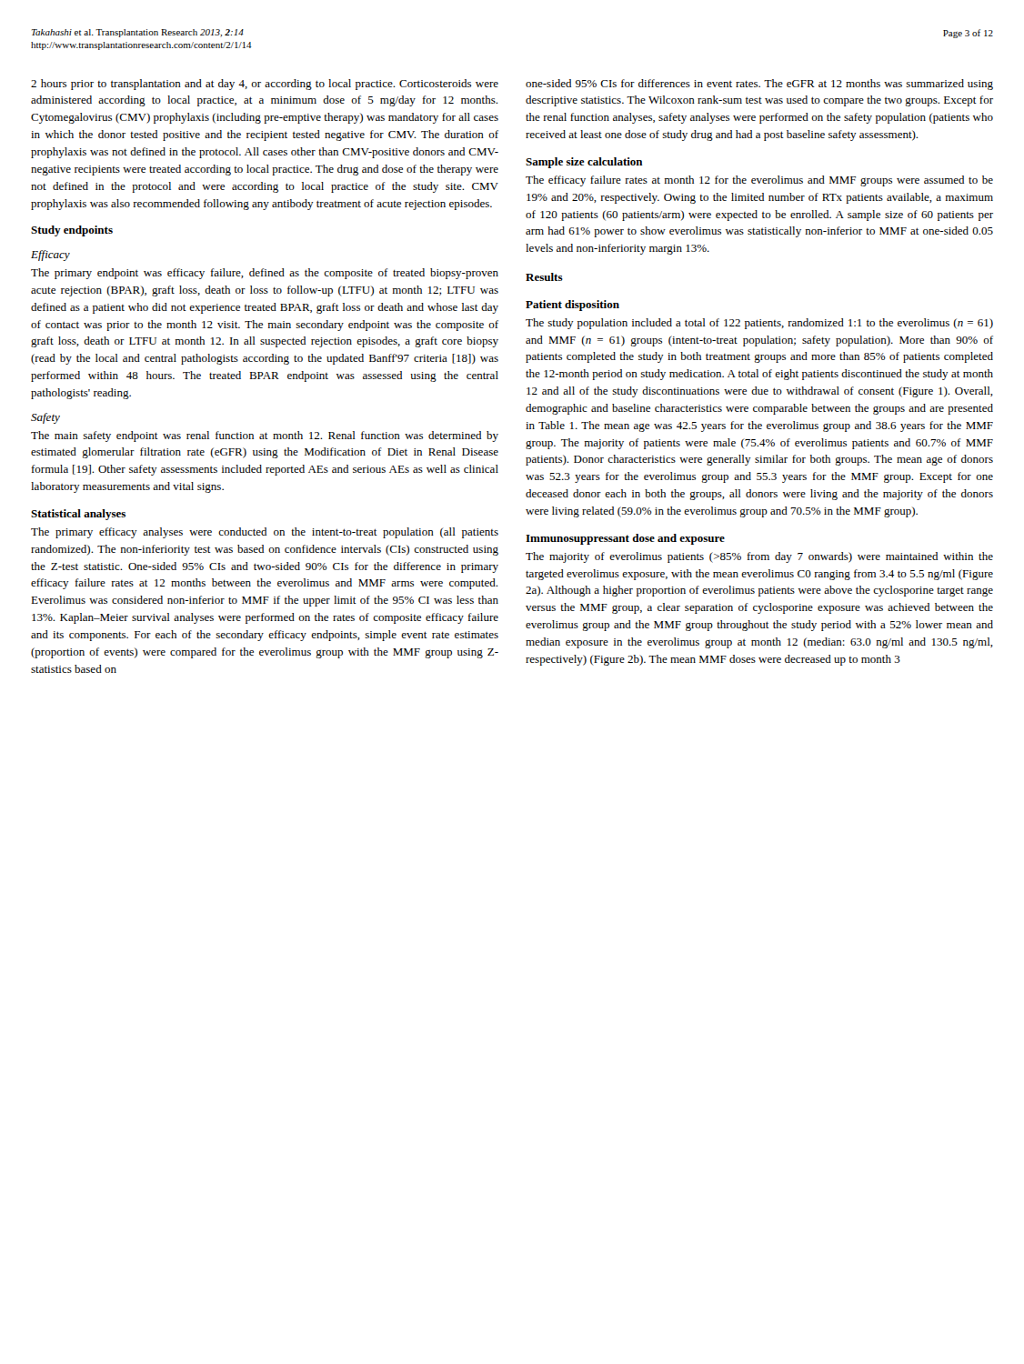Takahashi et al. Transplantation Research 2013, 2:14
http://www.transplantationresearch.com/content/2/1/14
Page 3 of 12
2 hours prior to transplantation and at day 4, or according to local practice. Corticosteroids were administered according to local practice, at a minimum dose of 5 mg/day for 12 months. Cytomegalovirus (CMV) prophylaxis (including pre-emptive therapy) was mandatory for all cases in which the donor tested positive and the recipient tested negative for CMV. The duration of prophylaxis was not defined in the protocol. All cases other than CMV-positive donors and CMV-negative recipients were treated according to local practice. The drug and dose of the therapy were not defined in the protocol and were according to local practice of the study site. CMV prophylaxis was also recommended following any antibody treatment of acute rejection episodes.
Study endpoints
Efficacy
The primary endpoint was efficacy failure, defined as the composite of treated biopsy-proven acute rejection (BPAR), graft loss, death or loss to follow-up (LTFU) at month 12; LTFU was defined as a patient who did not experience treated BPAR, graft loss or death and whose last day of contact was prior to the month 12 visit. The main secondary endpoint was the composite of graft loss, death or LTFU at month 12. In all suspected rejection episodes, a graft core biopsy (read by the local and central pathologists according to the updated Banff'97 criteria [18]) was performed within 48 hours. The treated BPAR endpoint was assessed using the central pathologists' reading.
Safety
The main safety endpoint was renal function at month 12. Renal function was determined by estimated glomerular filtration rate (eGFR) using the Modification of Diet in Renal Disease formula [19]. Other safety assessments included reported AEs and serious AEs as well as clinical laboratory measurements and vital signs.
Statistical analyses
The primary efficacy analyses were conducted on the intent-to-treat population (all patients randomized). The non-inferiority test was based on confidence intervals (CIs) constructed using the Z-test statistic. One-sided 95% CIs and two-sided 90% CIs for the difference in primary efficacy failure rates at 12 months between the everolimus and MMF arms were computed. Everolimus was considered non-inferior to MMF if the upper limit of the 95% CI was less than 13%. Kaplan–Meier survival analyses were performed on the rates of composite efficacy failure and its components. For each of the secondary efficacy endpoints, simple event rate estimates (proportion of events) were compared for the everolimus group with the MMF group using Z-statistics based on
one-sided 95% CIs for differences in event rates. The eGFR at 12 months was summarized using descriptive statistics. The Wilcoxon rank-sum test was used to compare the two groups. Except for the renal function analyses, safety analyses were performed on the safety population (patients who received at least one dose of study drug and had a post baseline safety assessment).
Sample size calculation
The efficacy failure rates at month 12 for the everolimus and MMF groups were assumed to be 19% and 20%, respectively. Owing to the limited number of RTx patients available, a maximum of 120 patients (60 patients/arm) were expected to be enrolled. A sample size of 60 patients per arm had 61% power to show everolimus was statistically non-inferior to MMF at one-sided 0.05 levels and non-inferiority margin 13%.
Results
Patient disposition
The study population included a total of 122 patients, randomized 1:1 to the everolimus (n = 61) and MMF (n = 61) groups (intent-to-treat population; safety population). More than 90% of patients completed the study in both treatment groups and more than 85% of patients completed the 12-month period on study medication. A total of eight patients discontinued the study at month 12 and all of the study discontinuations were due to withdrawal of consent (Figure 1). Overall, demographic and baseline characteristics were comparable between the groups and are presented in Table 1. The mean age was 42.5 years for the everolimus group and 38.6 years for the MMF group. The majority of patients were male (75.4% of everolimus patients and 60.7% of MMF patients). Donor characteristics were generally similar for both groups. The mean age of donors was 52.3 years for the everolimus group and 55.3 years for the MMF group. Except for one deceased donor each in both the groups, all donors were living and the majority of the donors were living related (59.0% in the everolimus group and 70.5% in the MMF group).
Immunosuppressant dose and exposure
The majority of everolimus patients (>85% from day 7 onwards) were maintained within the targeted everolimus exposure, with the mean everolimus C0 ranging from 3.4 to 5.5 ng/ml (Figure 2a). Although a higher proportion of everolimus patients were above the cyclosporine target range versus the MMF group, a clear separation of cyclosporine exposure was achieved between the everolimus group and the MMF group throughout the study period with a 52% lower mean and median exposure in the everolimus group at month 12 (median: 63.0 ng/ml and 130.5 ng/ml, respectively) (Figure 2b). The mean MMF doses were decreased up to month 3